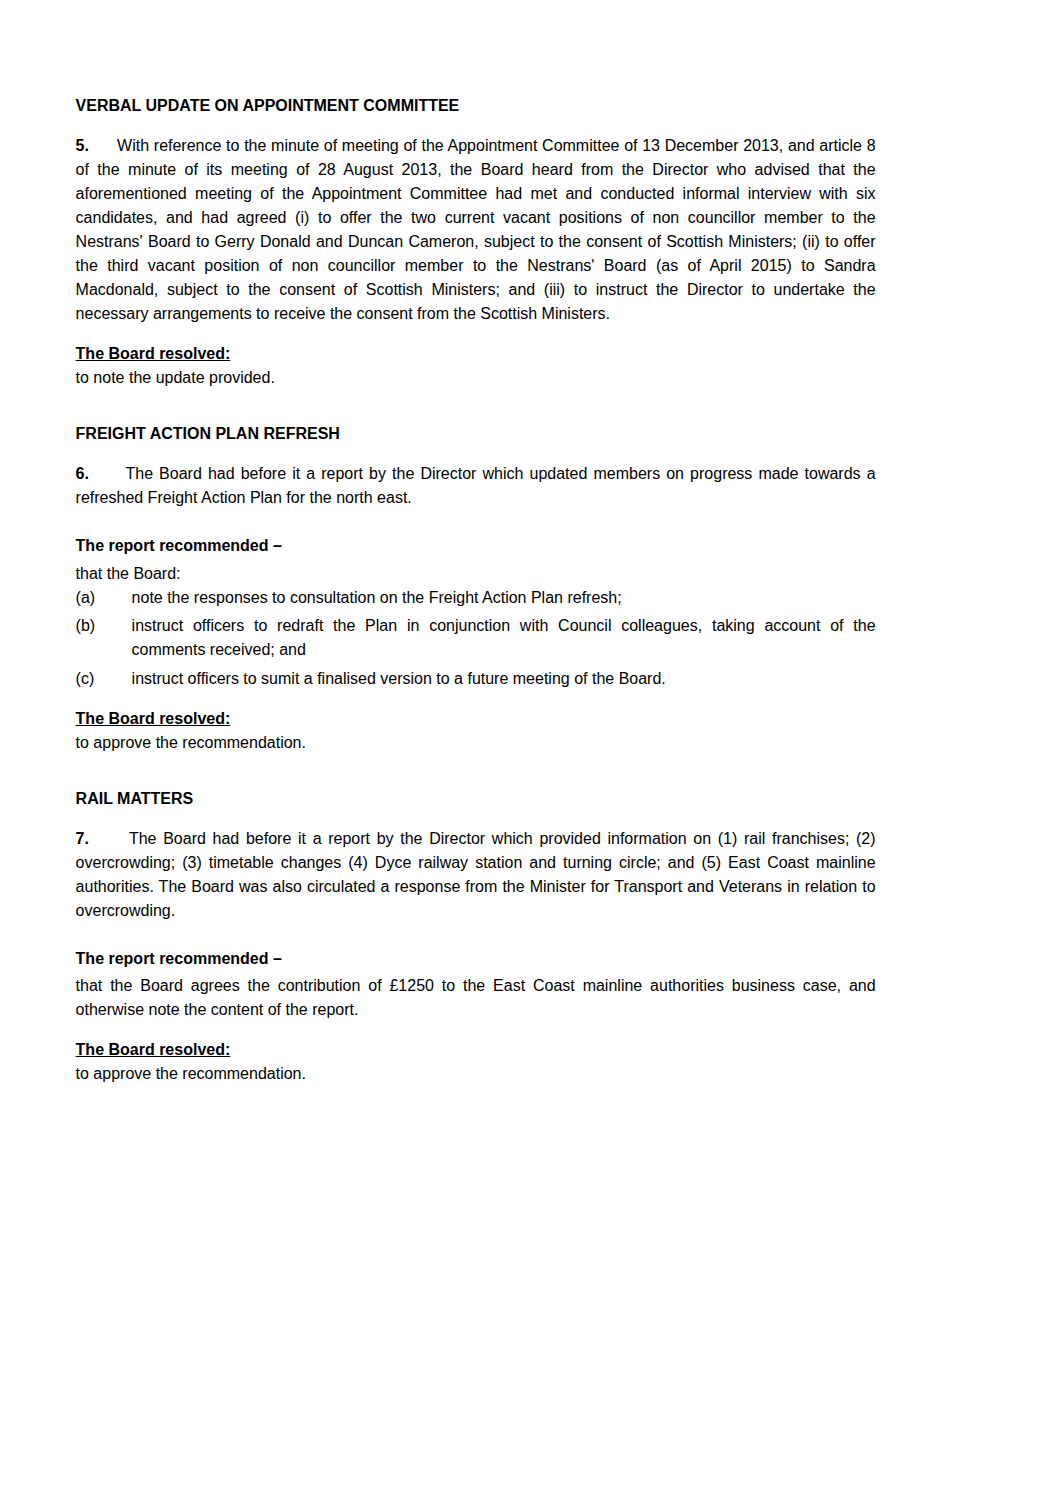Verbal Update on Appointment Committee
5. With reference to the minute of meeting of the Appointment Committee of 13 December 2013, and article 8 of the minute of its meeting of 28 August 2013, the Board heard from the Director who advised that the aforementioned meeting of the Appointment Committee had met and conducted informal interview with six candidates, and had agreed (i) to offer the two current vacant positions of non councillor member to the Nestrans' Board to Gerry Donald and Duncan Cameron, subject to the consent of Scottish Ministers; (ii) to offer the third vacant position of non councillor member to the Nestrans' Board (as of April 2015) to Sandra Macdonald, subject to the consent of Scottish Ministers; and (iii) to instruct the Director to undertake the necessary arrangements to receive the consent from the Scottish Ministers.
The Board resolved:
to note the update provided.
Freight Action Plan Refresh
6. The Board had before it a report by the Director which updated members on progress made towards a refreshed Freight Action Plan for the north east.
The report recommended –
that the Board:
(a) note the responses to consultation on the Freight Action Plan refresh;
(b) instruct officers to redraft the Plan in conjunction with Council colleagues, taking account of the comments received; and
(c) instruct officers to sumit a finalised version to a future meeting of the Board.
The Board resolved:
to approve the recommendation.
Rail Matters
7. The Board had before it a report by the Director which provided information on (1) rail franchises; (2) overcrowding; (3) timetable changes (4) Dyce railway station and turning circle; and (5) East Coast mainline authorities. The Board was also circulated a response from the Minister for Transport and Veterans in relation to overcrowding.
The report recommended –
that the Board agrees the contribution of £1250 to the East Coast mainline authorities business case, and otherwise note the content of the report.
The Board resolved:
to approve the recommendation.